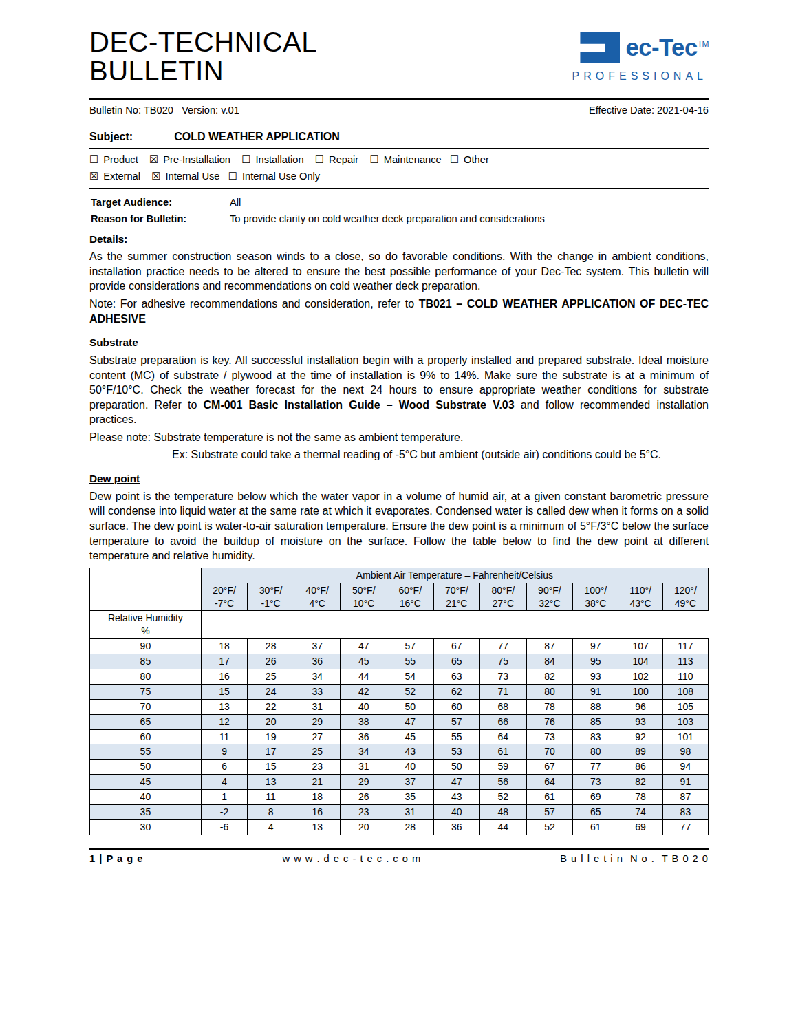DEC-TECHNICAL
BULLETIN
ec-TecTM
PROFESSIONAL
Bulletin No: TB020 Version: v.01 Effective Date: 2021-04-16
Subject: COLD WEATHER APPLICATION
☐ Product ☒ Pre-Installation ☐ Installation ☐ Repair ☐ Maintenance ☐ Other
☒ External ☒ Internal Use ☐ Internal Use Only
| Target Audience: | All |
| Reason for Bulletin: | To provide clarity on cold weather deck preparation and considerations |
Details:
As the summer construction season winds to a close, so do favorable conditions. With the change in ambient conditions, installation practice needs to be altered to ensure the best possible performance of your Dec-Tec system. This bulletin will provide considerations and recommendations on cold weather deck preparation.
Note: For adhesive recommendations and consideration, refer to TB021 – COLD WEATHER APPLICATION OF DEC-TEC ADHESIVE
Substrate
Substrate preparation is key. All successful installation begin with a properly installed and prepared substrate. Ideal moisture content (MC) of substrate / plywood at the time of installation is 9% to 14%. Make sure the substrate is at a minimum of 50°F/10°C. Check the weather forecast for the next 24 hours to ensure appropriate weather conditions for substrate preparation. Refer to CM-001 Basic Installation Guide – Wood Substrate V.03 and follow recommended installation practices.
Please note: Substrate temperature is not the same as ambient temperature.
Ex: Substrate could take a thermal reading of -5°C but ambient (outside air) conditions could be 5°C.
Dew point
Dew point is the temperature below which the water vapor in a volume of humid air, at a given constant barometric pressure will condense into liquid water at the same rate at which it evaporates. Condensed water is called dew when it forms on a solid surface. The dew point is water-to-air saturation temperature. Ensure the dew point is a minimum of 5°F/3°C below the surface temperature to avoid the buildup of moisture on the surface. Follow the table below to find the dew point at different temperature and relative humidity.
| | Ambient Air Temperature – Fahrenheit/Celsius |
| --- | --- |
| 20°F/ -7°C | 30°F/ -1°C | 40°F/ 4°C | 50°F/ 10°C | 60°F/ 16°C | 70°F/ 21°C | 80°F/ 27°C | 90°F/ 32°C | 100°/ 38°C | 110°/ 43°C | 120°/ 49°C |
| Relative Humidity % | |
| 90 | 18 | 28 | 37 | 47 | 57 | 67 | 77 | 87 | 97 | 107 | 117 |
| 85 | 17 | 26 | 36 | 45 | 55 | 65 | 75 | 84 | 95 | 104 | 113 |
| 80 | 16 | 25 | 34 | 44 | 54 | 63 | 73 | 82 | 93 | 102 | 110 |
| 75 | 15 | 24 | 33 | 42 | 52 | 62 | 71 | 80 | 91 | 100 | 108 |
| 70 | 13 | 22 | 31 | 40 | 50 | 60 | 68 | 78 | 88 | 96 | 105 |
| 65 | 12 | 20 | 29 | 38 | 47 | 57 | 66 | 76 | 85 | 93 | 103 |
| 60 | 11 | 19 | 27 | 36 | 45 | 55 | 64 | 73 | 83 | 92 | 101 |
| 55 | 9 | 17 | 25 | 34 | 43 | 53 | 61 | 70 | 80 | 89 | 98 |
| 50 | 6 | 15 | 23 | 31 | 40 | 50 | 59 | 67 | 77 | 86 | 94 |
| 45 | 4 | 13 | 21 | 29 | 37 | 47 | 56 | 64 | 73 | 82 | 91 |
| 40 | 1 | 11 | 18 | 26 | 35 | 43 | 52 | 61 | 69 | 78 | 87 |
| 35 | -2 | 8 | 16 | 23 | 31 | 40 | 48 | 57 | 65 | 74 | 83 |
| 30 | -6 | 4 | 13 | 20 | 28 | 36 | 44 | 52 | 61 | 69 | 77 |
1 | P a g e w w w . d e c - t e c . c o m B u l l e t i n N o . T B 0 2 0